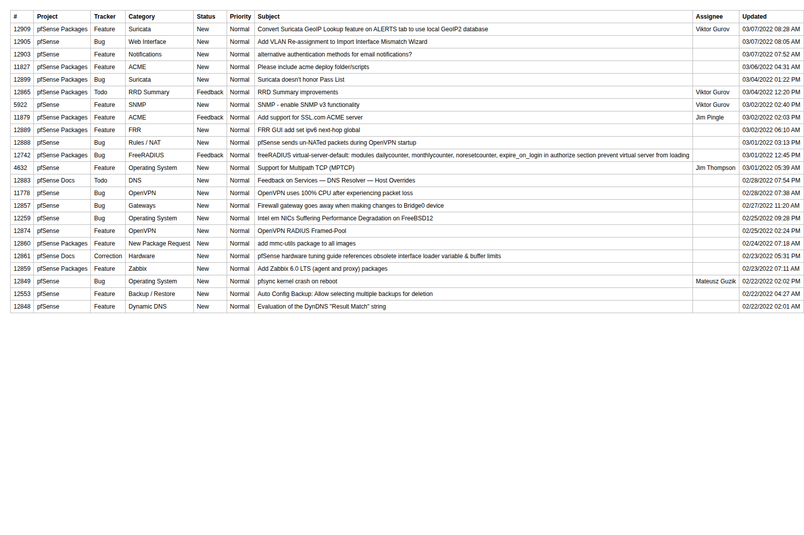Redmine issue listing
| # | Project | Tracker | Category | Status | Priority | Subject | Assignee | Updated |
| --- | --- | --- | --- | --- | --- | --- | --- | --- |
| 12909 | pfSense Packages | Feature | Suricata | New | Normal | Convert Suricata GeoIP Lookup feature on ALERTS tab to use local GeoIP2 database | Viktor Gurov | 03/07/2022 08:28 AM |
| 12905 | pfSense | Bug | Web Interface | New | Normal | Add VLAN Re-assignment to Import Interface Mismatch Wizard | | 03/07/2022 08:05 AM |
| 12903 | pfSense | Feature | Notifications | New | Normal | alternative authentication methods for email notifications? | | 03/07/2022 07:52 AM |
| 11827 | pfSense Packages | Feature | ACME | New | Normal | Please include acme deploy folder/scripts | | 03/06/2022 04:31 AM |
| 12899 | pfSense Packages | Bug | Suricata | New | Normal | Suricata doesn't honor Pass List | | 03/04/2022 01:22 PM |
| 12865 | pfSense Packages | Todo | RRD Summary | Feedback | Normal | RRD Summary improvements | Viktor Gurov | 03/04/2022 12:20 PM |
| 5922 | pfSense | Feature | SNMP | New | Normal | SNMP - enable SNMP v3 functionality | Viktor Gurov | 03/02/2022 02:40 PM |
| 11879 | pfSense Packages | Feature | ACME | Feedback | Normal | Add support for SSL.com ACME server | Jim Pingle | 03/02/2022 02:03 PM |
| 12889 | pfSense Packages | Feature | FRR | New | Normal | FRR GUI add set ipv6 next-hop global | | 03/02/2022 06:10 AM |
| 12888 | pfSense | Bug | Rules / NAT | New | Normal | pfSense sends un-NATed packets during OpenVPN startup | | 03/01/2022 03:13 PM |
| 12742 | pfSense Packages | Bug | FreeRADIUS | Feedback | Normal | freeRADIUS virtual-server-default: modules dailycounter, monthlycounter, noresetcounter, expire_on_login in authorize section prevent virtual server from loading | | 03/01/2022 12:45 PM |
| 4632 | pfSense | Feature | Operating System | New | Normal | Support for Multipath TCP (MPTCP) | Jim Thompson | 03/01/2022 05:39 AM |
| 12883 | pfSense Docs | Todo | DNS | New | Normal | Feedback on Services — DNS Resolver — Host Overrides | | 02/28/2022 07:54 PM |
| 11778 | pfSense | Bug | OpenVPN | New | Normal | OpenVPN uses 100% CPU after experiencing packet loss | | 02/28/2022 07:38 AM |
| 12857 | pfSense | Bug | Gateways | New | Normal | Firewall gateway goes away when making changes to Bridge0 device | | 02/27/2022 11:20 AM |
| 12259 | pfSense | Bug | Operating System | New | Normal | Intel em NICs Suffering Performance Degradation on FreeBSD12 | | 02/25/2022 09:28 PM |
| 12874 | pfSense | Feature | OpenVPN | New | Normal | OpenVPN RADIUS Framed-Pool | | 02/25/2022 02:24 PM |
| 12860 | pfSense Packages | Feature | New Package Request | New | Normal | add mmc-utils package to all images | | 02/24/2022 07:18 AM |
| 12861 | pfSense Docs | Correction | Hardware | New | Normal | pfSense hardware tuning guide references obsolete interface loader variable & buffer limits | | 02/23/2022 05:31 PM |
| 12859 | pfSense Packages | Feature | Zabbix | New | Normal | Add Zabbix 6.0 LTS (agent and proxy) packages | | 02/23/2022 07:11 AM |
| 12849 | pfSense | Bug | Operating System | New | Normal | pfsync kernel crash on reboot | Mateusz Guzik | 02/22/2022 02:02 PM |
| 12553 | pfSense | Feature | Backup / Restore | New | Normal | Auto Config Backup: Allow selecting multiple backups for deletion | | 02/22/2022 04:27 AM |
| 12848 | pfSense | Feature | Dynamic DNS | New | Normal | Evaluation of the DynDNS "Result Match" string | | 02/22/2022 02:01 AM |